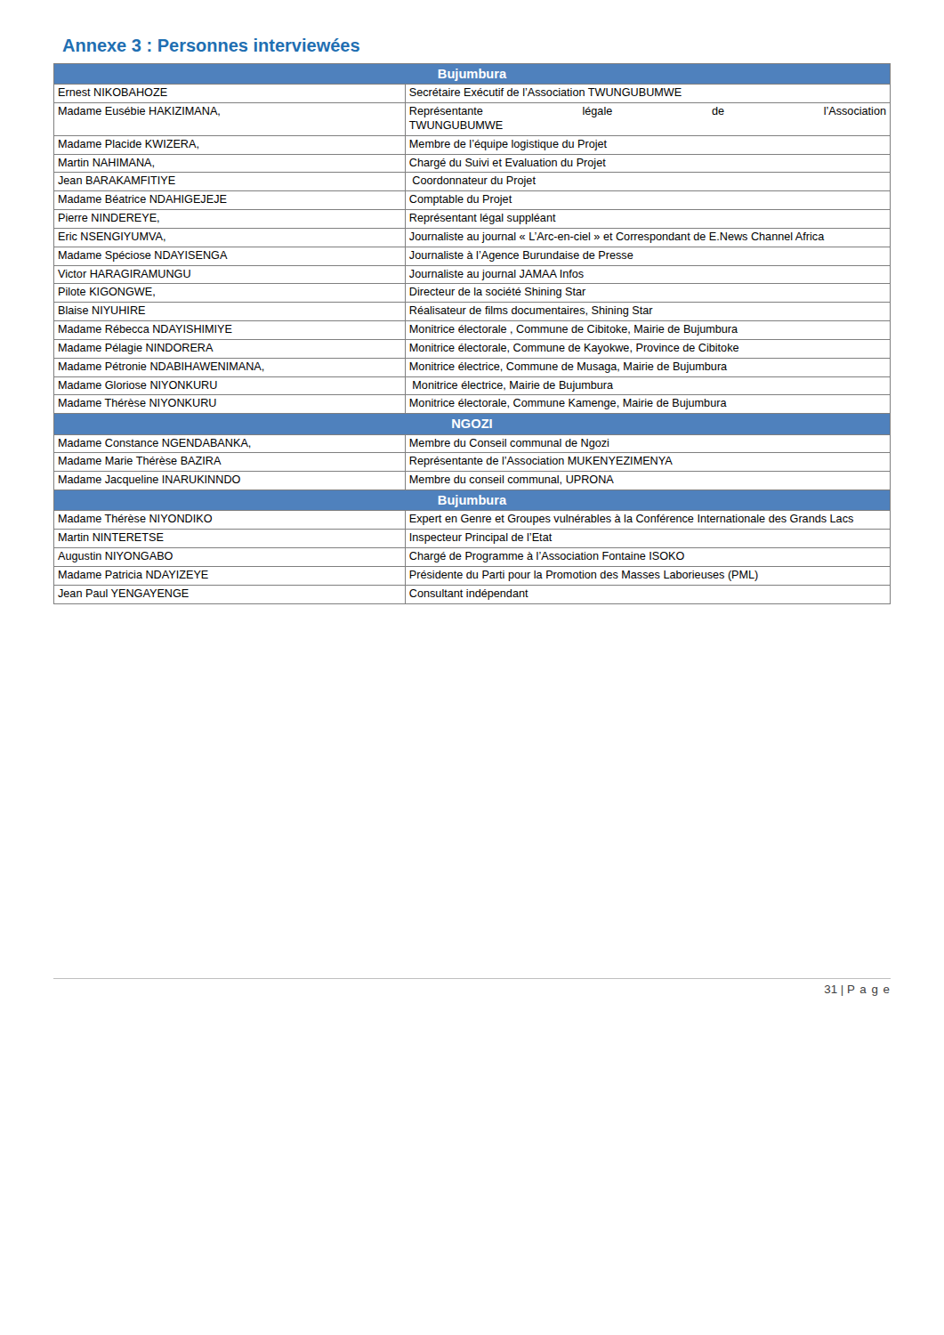Annexe 3 : Personnes interviewées
| Bujumbura |
| Ernest NIKOBAHOZE | Secrétaire Exécutif de l’Association TWUNGUBUMWE |
| Madame Eusébie HAKIZIMANA, | Représentante légale de l’Association TWUNGUBUMWE |
| Madame Placide KWIZERA, | Membre de l’équipe logistique du Projet |
| Martin NAHIMANA, | Chargé du Suivi et Evaluation du Projet |
| Jean BARAKAMFITIYE | Coordonnateur du Projet |
| Madame Béatrice NDAHIGEJEJE | Comptable du Projet |
| Pierre NINDEREYE, | Représentant légal suppléant |
| Eric NSENGIYUMVA, | Journaliste au journal « L’Arc-en-ciel » et Correspondant de E.News Channel Africa |
| Madame Spéciose NDAYISENGA | Journaliste à l’Agence Burundaise de Presse |
| Victor HARAGIRAMUNGU | Journaliste au journal JAMAA Infos |
| Pilote KIGONGWE, | Directeur de la société Shining Star |
| Blaise NIYUHIRE | Réalisateur de films documentaires, Shining Star |
| Madame Rébecca NDAYISHIMIYE | Monitrice électorale , Commune de Cibitoke, Mairie de Bujumbura |
| Madame Pélagie NINDORERA | Monitrice électorale, Commune de Kayokwe, Province de Cibitoke |
| Madame Pétronie NDABIHAWENIMANA, | Monitrice électrice, Commune de Musaga, Mairie de Bujumbura |
| Madame Gloriose NIYONKURU | Monitrice électrice, Mairie de Bujumbura |
| Madame Thérèse NIYONKURU | Monitrice électorale, Commune Kamenge, Mairie de Bujumbura |
| NGOZI |
| Madame Constance NGENDABANKA, | Membre du Conseil communal de Ngozi |
| Madame Marie Thérèse BAZIRA | Représentante de l’Association MUKENYEZIMENYA |
| Madame Jacqueline INARUKINNDO | Membre du conseil communal, UPRONA |
| Bujumbura |
| Madame Thérèse NIYONDIKO | Expert en Genre et Groupes vulnérables à la Conférence Internationale des Grands Lacs |
| Martin NINTERETSE | Inspecteur Principal de l’Etat |
| Augustin NIYONGABO | Chargé de Programme à l’Association Fontaine ISOKO |
| Madame Patricia NDAYIZEYE | Présidente du Parti pour la Promotion des Masses Laborieuses (PML) |
| Jean Paul YENGAYENGE | Consultant indépendant |
31 | P a g e